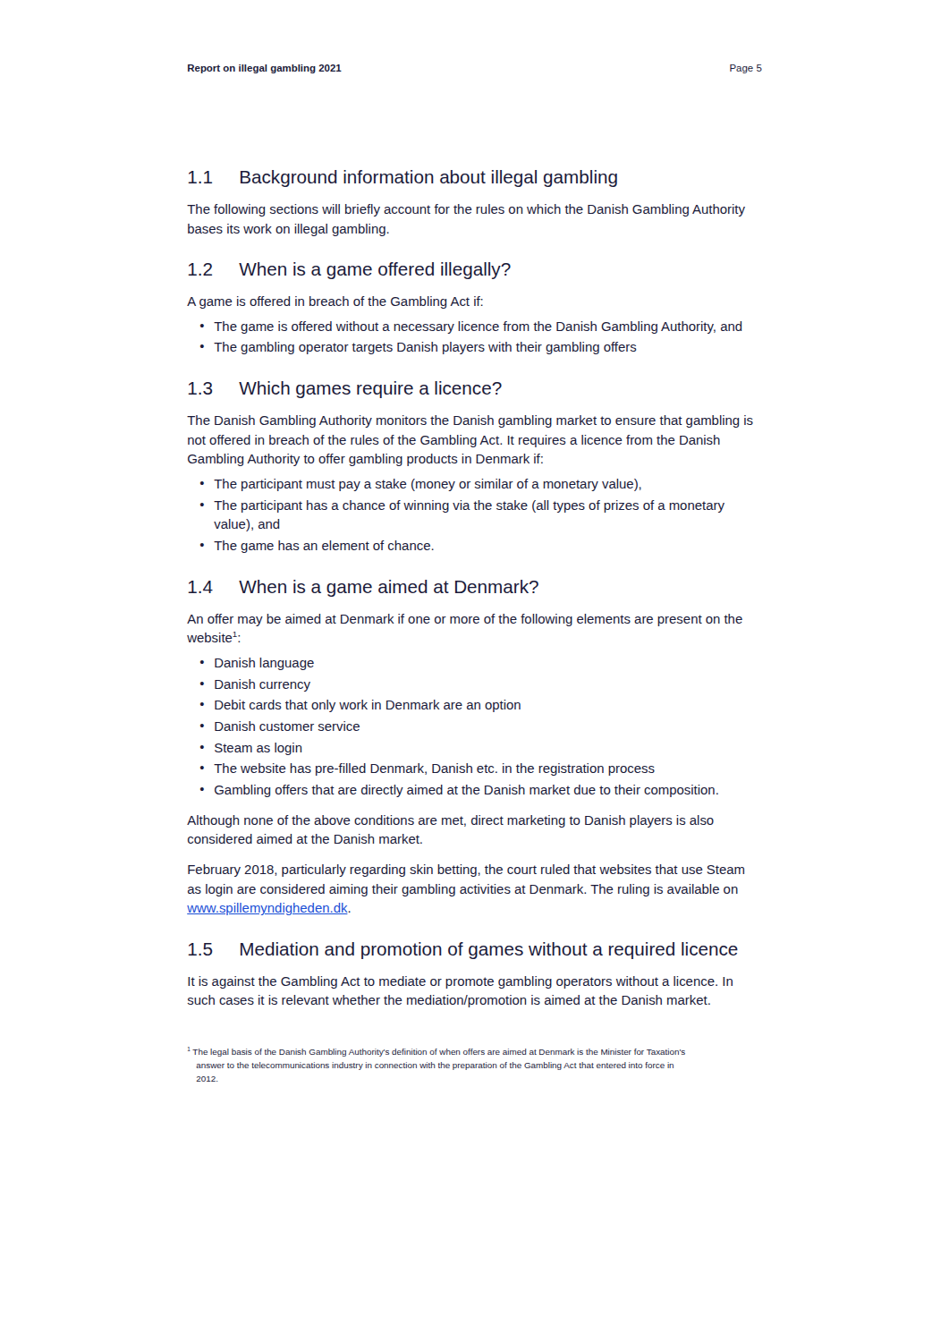Report on illegal gambling 2021
Page 5
1.1 Background information about illegal gambling
The following sections will briefly account for the rules on which the Danish Gambling Authority bases its work on illegal gambling.
1.2 When is a game offered illegally?
A game is offered in breach of the Gambling Act if:
The game is offered without a necessary licence from the Danish Gambling Authority, and
The gambling operator targets Danish players with their gambling offers
1.3 Which games require a licence?
The Danish Gambling Authority monitors the Danish gambling market to ensure that gambling is not offered in breach of the rules of the Gambling Act. It requires a licence from the Danish Gambling Authority to offer gambling products in Denmark if:
The participant must pay a stake (money or similar of a monetary value),
The participant has a chance of winning via the stake (all types of prizes of a monetary value), and
The game has an element of chance.
1.4 When is a game aimed at Denmark?
An offer may be aimed at Denmark if one or more of the following elements are present on the website1:
Danish language
Danish currency
Debit cards that only work in Denmark are an option
Danish customer service
Steam as login
The website has pre-filled Denmark, Danish etc. in the registration process
Gambling offers that are directly aimed at the Danish market due to their composition.
Although none of the above conditions are met, direct marketing to Danish players is also considered aimed at the Danish market.
February 2018, particularly regarding skin betting, the court ruled that websites that use Steam as login are considered aiming their gambling activities at Denmark. The ruling is available on www.spillemyndigheden.dk.
1.5 Mediation and promotion of games without a required licence
It is against the Gambling Act to mediate or promote gambling operators without a licence. In such cases it is relevant whether the mediation/promotion is aimed at the Danish market.
1 The legal basis of the Danish Gambling Authority's definition of when offers are aimed at Denmark is the Minister for Taxation's answer to the telecommunications industry in connection with the preparation of the Gambling Act that entered into force in 2012.